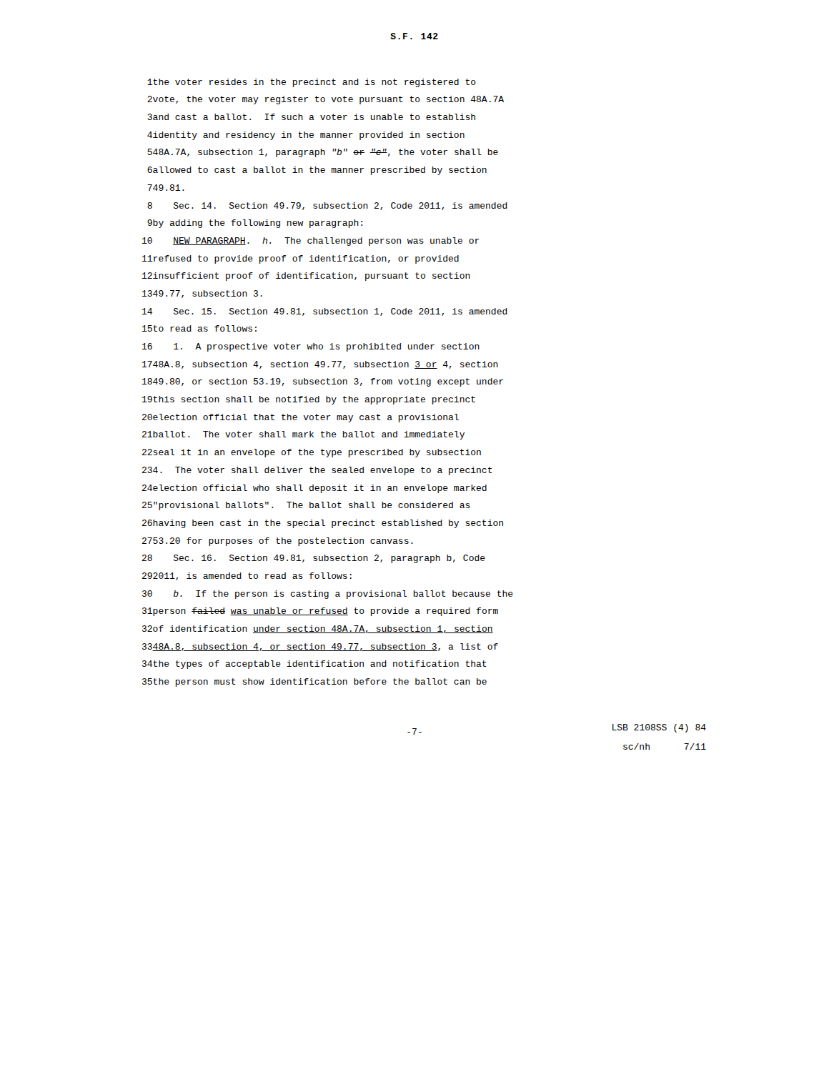S.F. 142
| 1 | the voter resides in the precinct and is not registered to |
| 2 | vote, the voter may register to vote pursuant to section 48A.7A |
| 3 | and cast a ballot. If such a voter is unable to establish |
| 4 | identity and residency in the manner provided in section |
| 5 | 48A.7A, subsection 1, paragraph "b" or "c" , the voter shall be |
| 6 | allowed to cast a ballot in the manner prescribed by section |
| 7 | 49.81. |
| 8 | Sec. 14. Section 49.79, subsection 2, Code 2011, is amended |
| 9 | by adding the following new paragraph: |
| 10 | NEW PARAGRAPH . h. The challenged person was unable or |
| 11 | refused to provide proof of identification, or provided |
| 12 | insufficient proof of identification, pursuant to section |
| 13 | 49.77, subsection 3. |
| 14 | Sec. 15. Section 49.81, subsection 1, Code 2011, is amended |
| 15 | to read as follows: |
| 16 | 1. A prospective voter who is prohibited under section |
| 17 | 48A.8, subsection 4, section 49.77, subsection 3 or 4, section |
| 18 | 49.80, or section 53.19, subsection 3, from voting except under |
| 19 | this section shall be notified by the appropriate precinct |
| 20 | election official that the voter may cast a provisional |
| 21 | ballot. The voter shall mark the ballot and immediately |
| 22 | seal it in an envelope of the type prescribed by subsection |
| 23 | 4. The voter shall deliver the sealed envelope to a precinct |
| 24 | election official who shall deposit it in an envelope marked |
| 25 | "provisional ballots". The ballot shall be considered as |
| 26 | having been cast in the special precinct established by section |
| 27 | 53.20 for purposes of the postelection canvass. |
| 28 | Sec. 16. Section 49.81, subsection 2, paragraph b, Code |
| 29 | 2011, is amended to read as follows: |
| 30 | b. If the person is casting a provisional ballot because the |
| 31 | person failed was unable or refused to provide a required form |
| 32 | of identification under section 48A.7A, subsection 1, section |
| 33 | 48A.8, subsection 4, or section 49.77, subsection 3 , a list of |
| 34 | the types of acceptable identification and notification that |
| 35 | the person must show identification before the ballot can be |
LSB 2108SS (4) 84
-7-
sc/nh 7/11